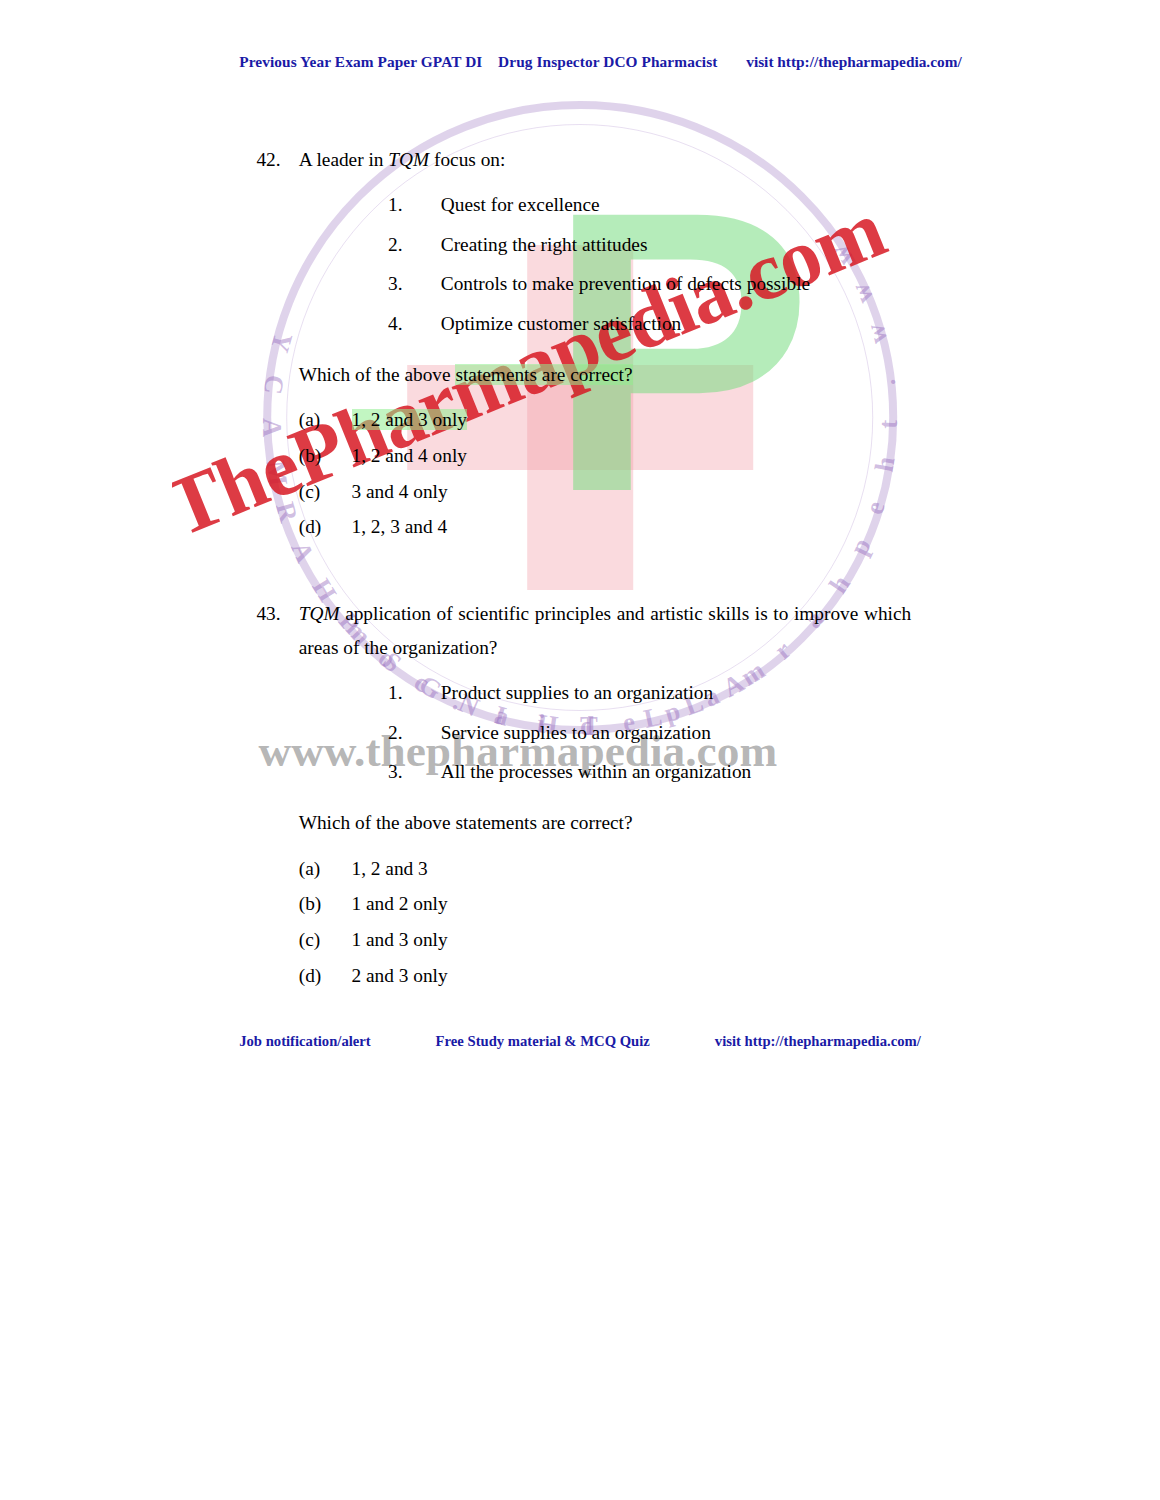A L L T H I N G S P H A R M A C Y w w w . t h e p h a r m a p e d i a . c o m
P
ThePharmapedia.com
www.thepharmapedia.com
Previous Year Exam Paper GPAT DI Drug Inspector DCO Pharmacist
visit http://thepharmapedia.com/
42.
A leader in TQM focus on:
1. Quest for excellence
2. Creating the right attitudes
3. Controls to make prevention of defects possible
4. Optimize customer satisfaction
Which of the above statements are correct?
(a) 1, 2 and 3 only
(b) 1, 2 and 4 only
(c) 3 and 4 only
(d) 1, 2, 3 and 4
43.
TQM application of scientific principles and artistic skills is to improve which areas of the organization?
1. Product supplies to an organization
2. Service supplies to an organization
3. All the processes within an organization
Which of the above statements are correct?
(a) 1, 2 and 3
(b) 1 and 2 only
(c) 1 and 3 only
(d) 2 and 3 only
Job notification/alert
Free Study material & MCQ Quiz
visit http://thepharmapedia.com/